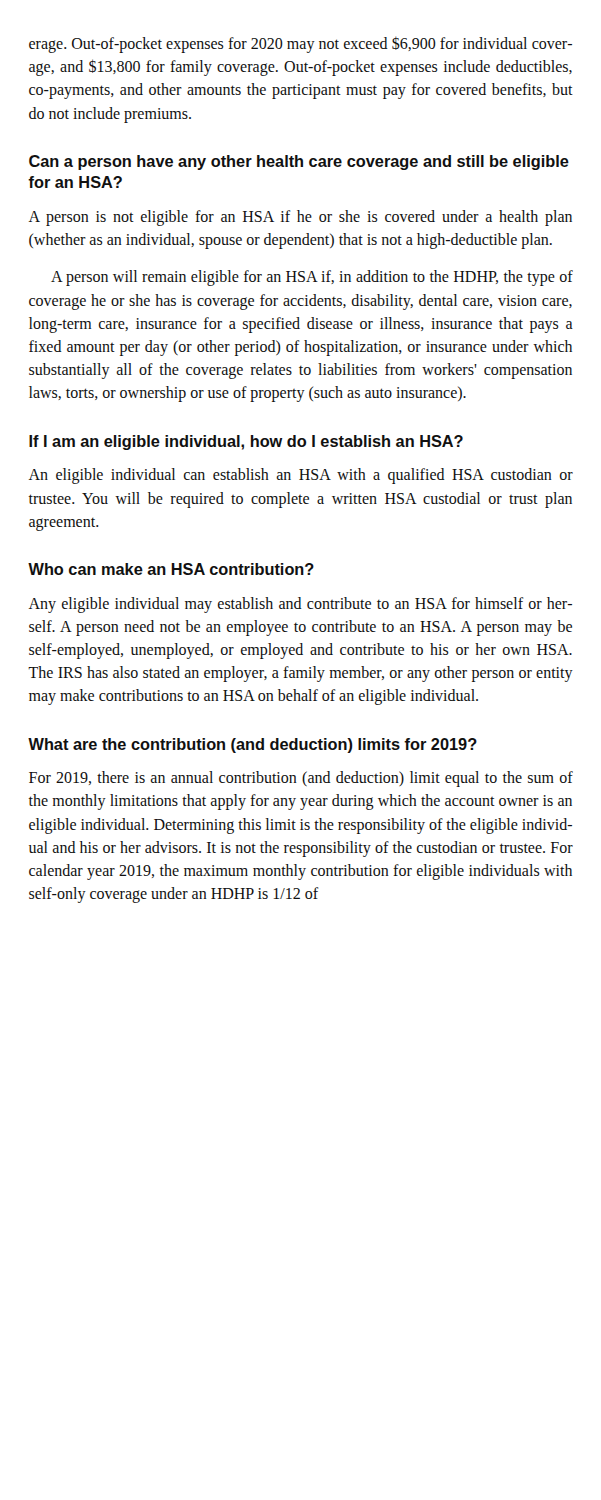erage. Out-of-pocket expenses for 2020 may not exceed $6,900 for individual coverage, and $13,800 for family coverage. Out-of-pocket expenses include deductibles, co-payments, and other amounts the participant must pay for covered benefits, but do not include premiums.
Can a person have any other health care coverage and still be eligible for an HSA?
A person is not eligible for an HSA if he or she is covered under a health plan (whether as an individual, spouse or dependent) that is not a high-deductible plan.
A person will remain eligible for an HSA if, in addition to the HDHP, the type of coverage he or she has is coverage for accidents, disability, dental care, vision care, long-term care, insurance for a specified disease or illness, insurance that pays a fixed amount per day (or other period) of hospitalization, or insurance under which substantially all of the coverage relates to liabilities from workers' compensation laws, torts, or ownership or use of property (such as auto insurance).
If I am an eligible individual, how do I establish an HSA?
An eligible individual can establish an HSA with a qualified HSA custodian or trustee. You will be required to complete a written HSA custodial or trust plan agreement.
Who can make an HSA contribution?
Any eligible individual may establish and contribute to an HSA for himself or herself. A person need not be an employee to contribute to an HSA. A person may be self-employed, unemployed, or employed and contribute to his or her own HSA. The IRS has also stated an employer, a family member, or any other person or entity may make contributions to an HSA on behalf of an eligible individual.
What are the contribution (and deduction) limits for 2019?
For 2019, there is an annual contribution (and deduction) limit equal to the sum of the monthly limitations that apply for any year during which the account owner is an eligible individual. Determining this limit is the responsibility of the eligible individual and his or her advisors. It is not the responsibility of the custodian or trustee. For calendar year 2019, the maximum monthly contribution for eligible individuals with self-only coverage under an HDHP is 1/12 of